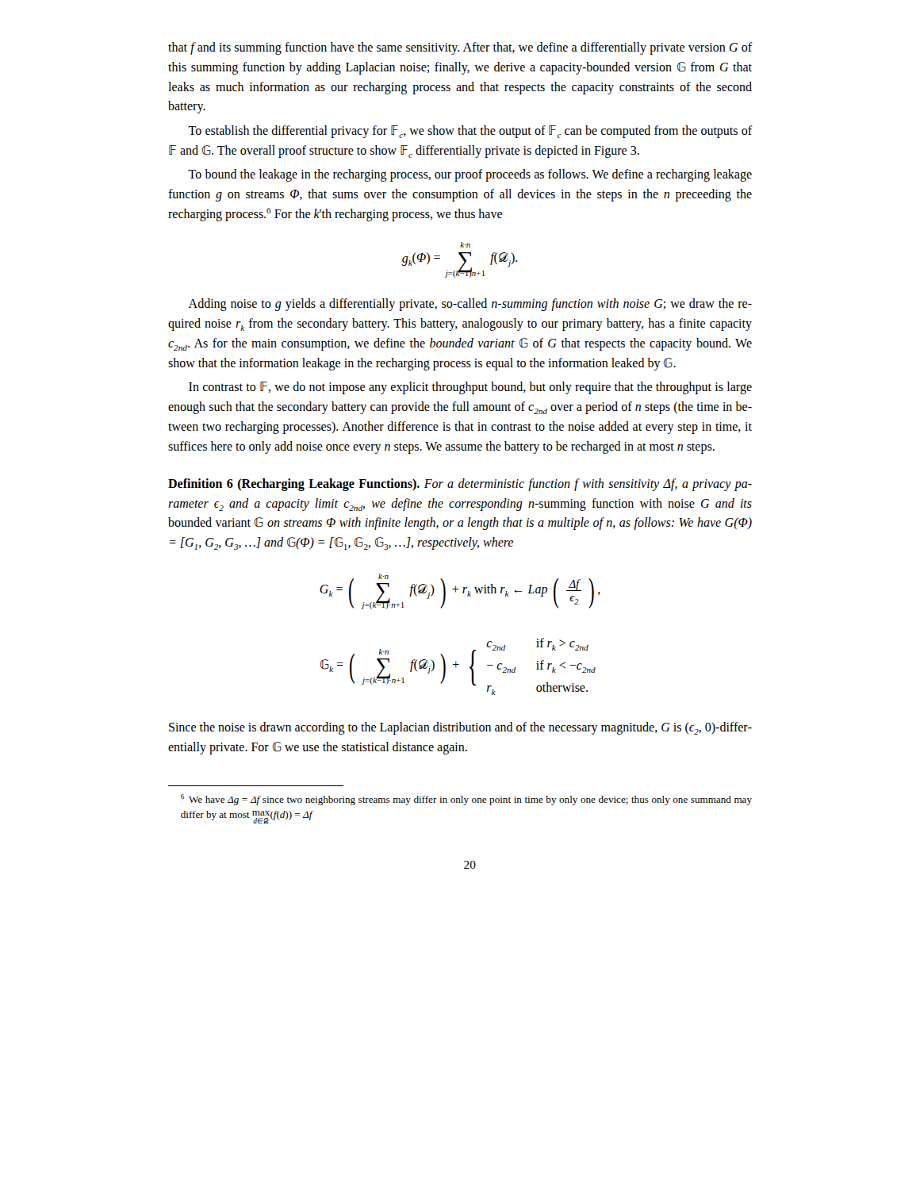that f and its summing function have the same sensitivity. After that, we define a differentially private version G of this summing function by adding Laplacian noise; finally, we derive a capacity-bounded version 𝔾 from G that leaks as much information as our recharging process and that respects the capacity constraints of the second battery.
To establish the differential privacy for 𝔽c, we show that the output of 𝔽c can be computed from the outputs of 𝔽 and 𝔾. The overall proof structure to show 𝔽c differentially private is depicted in Figure 3.
To bound the leakage in the recharging process, our proof proceeds as follows. We define a recharging leakage function g on streams Φ, that sums over the consumption of all devices in the steps in the n preceeding the recharging process.6 For the k'th recharging process, we thus have
gk(Φ) = k·n ∑ j=(k−1)n+1 f(𝒟j).
Adding noise to g yields a differentially private, so-called n-summing function with noise G; we draw the required noise rk from the secondary battery. This battery, analogously to our primary battery, has a finite capacity c2nd. As for the main consumption, we define the bounded variant 𝔾 of G that respects the capacity bound. We show that the information leakage in the recharging process is equal to the information leaked by 𝔾.
In contrast to 𝔽, we do not impose any explicit throughput bound, but only require that the throughput is large enough such that the secondary battery can provide the full amount of c2nd over a period of n steps (the time in between two recharging processes). Another difference is that in contrast to the noise added at every step in time, it suffices here to only add noise once every n steps. We assume the battery to be recharged in at most n steps.
Definition 6 (Recharging Leakage Functions). For a deterministic function f with sensitivity Δf, a privacy parameter ϵ2 and a capacity limit c2nd, we define the corresponding n-summing function with noise G and its bounded variant 𝔾 on streams Φ with infinite length, or a length that is a multiple of n, as follows: We have G(Φ) = [G1, G2, G3, …] and 𝔾(Φ) = [𝔾1, 𝔾2, 𝔾3, …], respectively, where
Gk = ( k·n ∑ j=(k−1)·n+1 f(𝒟j) ) + rk with rk ← Lap ( Δf ϵ2 ),
𝔾k = ( k·n ∑ j=(k−1)·n+1 f(𝒟j) ) + {
| c 2nd | if r k > c 2nd |
| − c 2nd | if r k < − c 2nd |
| r k | otherwise. |
Since the noise is drawn according to the Laplacian distribution and of the necessary magnitude, G is (ϵ2, 0)-differentially private. For 𝔾 we use the statistical distance again.
6 We have Δg = Δf since two neighboring streams may differ in only one point in time by only one device; thus only one summand may differ by at most max d∈𝒟(f(d)) = Δf
20